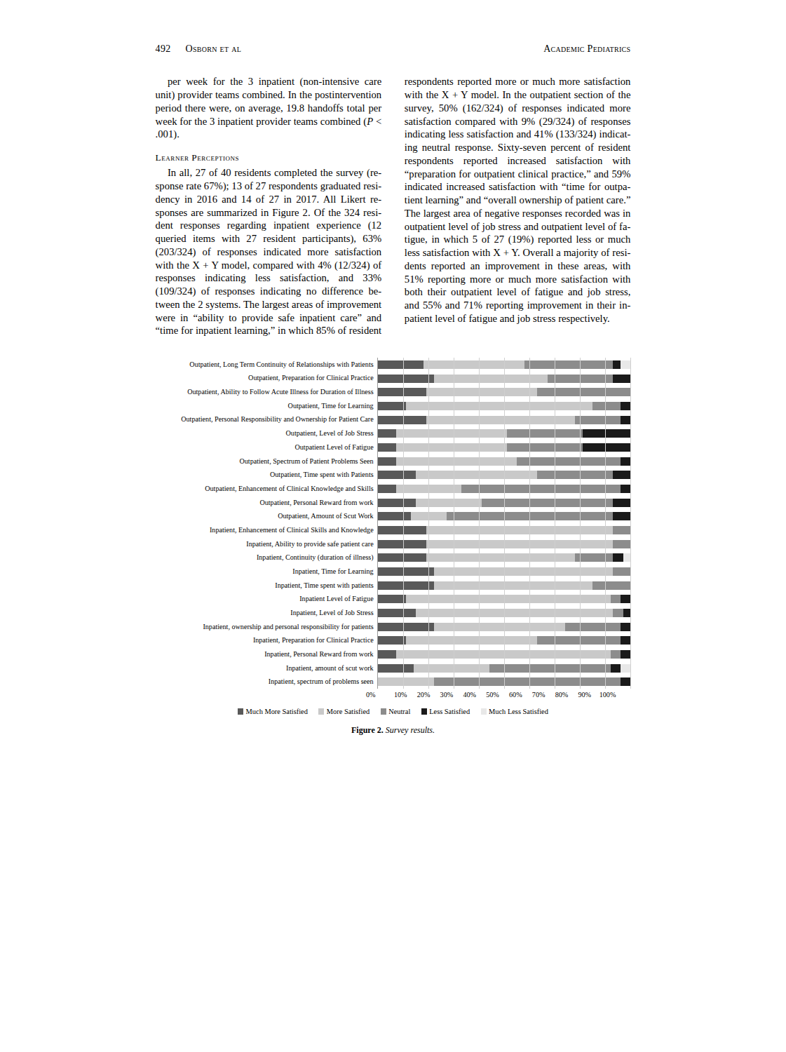492 Osborn et al
Academic Pediatrics
per week for the 3 inpatient (non-intensive care unit) provider teams combined. In the postintervention period there were, on average, 19.8 handoffs total per week for the 3 inpatient provider teams combined (P < .001).
Learner Perceptions
In all, 27 of 40 residents completed the survey (response rate 67%); 13 of 27 respondents graduated residency in 2016 and 14 of 27 in 2017. All Likert responses are summarized in Figure 2. Of the 324 resident responses regarding inpatient experience (12 queried items with 27 resident participants), 63% (203/324) of responses indicated more satisfaction with the X + Y model, compared with 4% (12/324) of responses indicating less satisfaction, and 33% (109/324) of responses indicating no difference between the 2 systems. The largest areas of improvement were in “ability to provide safe inpatient care” and “time for inpatient learning,” in which 85% of resident respondents reported more or much more satisfaction with the X + Y model. In the outpatient section of the survey, 50% (162/324) of responses indicated more satisfaction compared with 9% (29/324) of responses indicating less satisfaction and 41% (133/324) indicating neutral response. Sixty-seven percent of resident respondents reported increased satisfaction with “preparation for outpatient clinical practice,” and 59% indicated increased satisfaction with “time for outpatient learning” and “overall ownership of patient care.” The largest area of negative responses recorded was in outpatient level of job stress and outpatient level of fatigue, in which 5 of 27 (19%) reported less or much less satisfaction with X + Y. Overall a majority of residents reported an improvement in these areas, with 51% reporting more or much more satisfaction with both their outpatient level of fatigue and job stress, and 55% and 71% reporting improvement in their inpatient level of fatigue and job stress respectively.
Outpatient, Long Term Continuity of Relationships with Patients
Outpatient, Preparation for Clinical Practice
Outpatient, Ability to Follow Acute Illness for Duration of Illness
Outpatient, Time for Learning
Outpatient, Personal Responsibility and Ownership for Patient Care
Outpatient, Level of Job Stress
Outpatient Level of Fatigue
Outpatient, Spectrum of Patient Problems Seen
Outpatient, Time spent with Patients
Outpatient, Enhancement of Clinical Knowledge and Skills
Outpatient, Personal Reward from work
Outpatient, Amount of Scut Work
Inpatient, Enhancement of Clinical Skills and Knowledge
Inpatient, Ability to provide safe patient care
Inpatient, Continuity (duration of illness)
Inpatient, Time for Learning
Inpatient, Time spent with patients
Inpatient Level of Fatigue
Inpatient, Level of Job Stress
Inpatient, ownership and personal responsibility for patients
Inpatient, Preparation for Clinical Practice
Inpatient, Personal Reward from work
Inpatient, amount of scut work
Inpatient, spectrum of problems seen
0% 10% 20% 30% 40% 50% 60% 70% 80% 90% 100%
Much More Satisfied More Satisfied Neutral Less Satisfied Much Less Satisfied
Figure 2. Survey results.